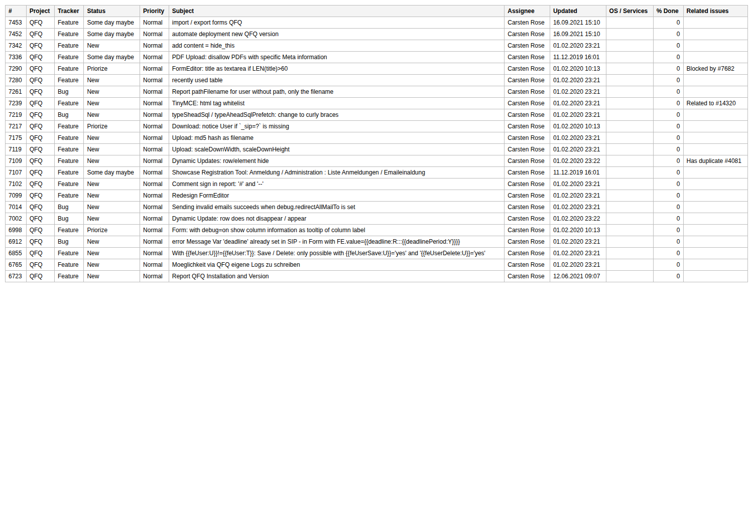| # | Project | Tracker | Status | Priority | Subject | Assignee | Updated | OS / Services | % Done | Related issues |
| --- | --- | --- | --- | --- | --- | --- | --- | --- | --- | --- |
| 7453 | QFQ | Feature | Some day maybe | Normal | import / export forms QFQ | Carsten Rose | 16.09.2021 15:10 | | 0 | |
| 7452 | QFQ | Feature | Some day maybe | Normal | automate deployment new QFQ version | Carsten Rose | 16.09.2021 15:10 | | 0 | |
| 7342 | QFQ | Feature | New | Normal | add content = hide_this | Carsten Rose | 01.02.2020 23:21 | | 0 | |
| 7336 | QFQ | Feature | Some day maybe | Normal | PDF Upload: disallow PDFs with specific Meta information | Carsten Rose | 11.12.2019 16:01 | | 0 | |
| 7290 | QFQ | Feature | Priorize | Normal | FormEditor: title as textarea if LEN(title)>60 | Carsten Rose | 01.02.2020 10:13 | | 0 | Blocked by #7682 |
| 7280 | QFQ | Feature | New | Normal | recently used table | Carsten Rose | 01.02.2020 23:21 | | 0 | |
| 7261 | QFQ | Bug | New | Normal | Report pathFilename for user without path, only the filename | Carsten Rose | 01.02.2020 23:21 | | 0 | |
| 7239 | QFQ | Feature | New | Normal | TinyMCE: html tag whitelist | Carsten Rose | 01.02.2020 23:21 | | 0 | Related to #14320 |
| 7219 | QFQ | Bug | New | Normal | typeSheadSql / typeAheadSqlPrefetch: change to curly braces | Carsten Rose | 01.02.2020 23:21 | | 0 | |
| 7217 | QFQ | Feature | Priorize | Normal | Download: notice User if `_sip=?` is missing | Carsten Rose | 01.02.2020 10:13 | | 0 | |
| 7175 | QFQ | Feature | New | Normal | Upload: md5 hash as filename | Carsten Rose | 01.02.2020 23:21 | | 0 | |
| 7119 | QFQ | Feature | New | Normal | Upload: scaleDownWidth, scaleDownHeight | Carsten Rose | 01.02.2020 23:21 | | 0 | |
| 7109 | QFQ | Feature | New | Normal | Dynamic Updates: row/element hide | Carsten Rose | 01.02.2020 23:22 | | 0 | Has duplicate #4081 |
| 7107 | QFQ | Feature | Some day maybe | Normal | Showcase Registration Tool: Anmeldung / Administration : Liste Anmeldungen / Emaileinaldung | Carsten Rose | 11.12.2019 16:01 | | 0 | |
| 7102 | QFQ | Feature | New | Normal | Comment sign in report: '#' and '--' | Carsten Rose | 01.02.2020 23:21 | | 0 | |
| 7099 | QFQ | Feature | New | Normal | Redesign FormEditor | Carsten Rose | 01.02.2020 23:21 | | 0 | |
| 7014 | QFQ | Bug | New | Normal | Sending invalid emails succeeds when debug.redirectAllMailTo is set | Carsten Rose | 01.02.2020 23:21 | | 0 | |
| 7002 | QFQ | Bug | New | Normal | Dynamic Update: row does not disappear / appear | Carsten Rose | 01.02.2020 23:22 | | 0 | |
| 6998 | QFQ | Feature | Priorize | Normal | Form: with debug=on show column information as tooltip of column label | Carsten Rose | 01.02.2020 10:13 | | 0 | |
| 6912 | QFQ | Bug | New | Normal | error Message Var 'deadline' already set in SIP - in Form with FE.value={{deadline:R:::{{deadlinePeriod:Y}}}} | Carsten Rose | 01.02.2020 23:21 | | 0 | |
| 6855 | QFQ | Feature | New | Normal | With {{feUser:U}}!={{feUser:T}}: Save / Delete: only possible with {{feUserSave:U}}='yes' and '{{feUserDelete:U}}='yes' | Carsten Rose | 01.02.2020 23:21 | | 0 | |
| 6765 | QFQ | Feature | New | Normal | Moeglichkeit via QFQ eigene Logs zu schreiben | Carsten Rose | 01.02.2020 23:21 | | 0 | |
| 6723 | QFQ | Feature | New | Normal | Report QFQ Installation and Version | Carsten Rose | 12.06.2021 09:07 | | 0 | |